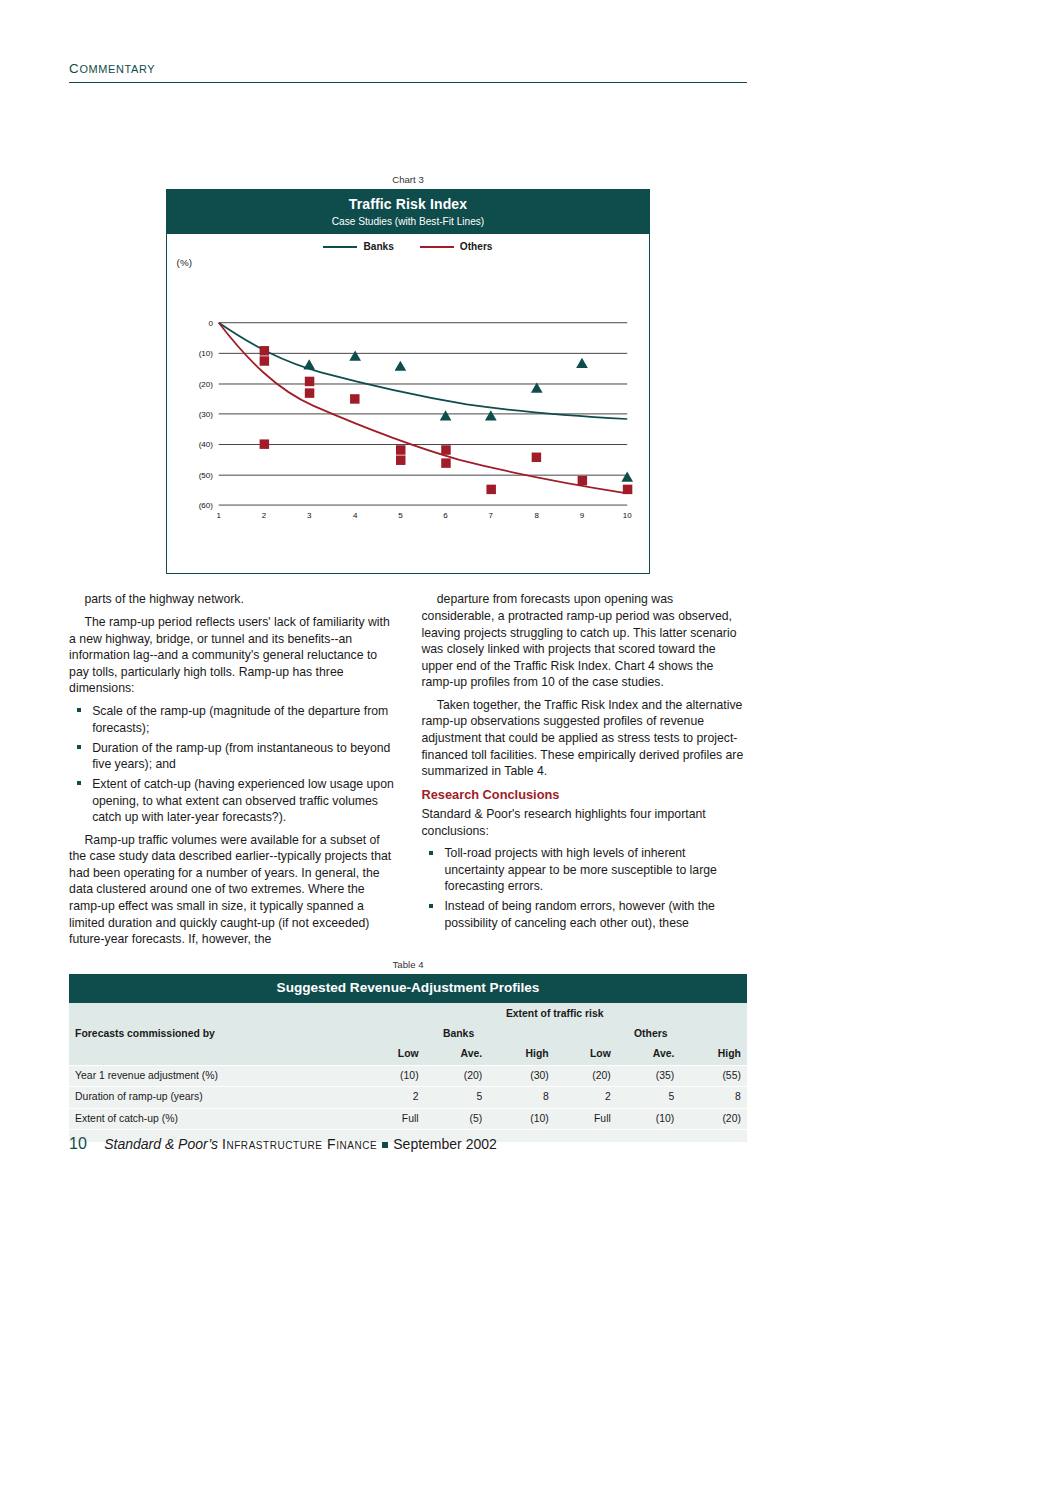COMMENTARY
Chart 3
Traffic Risk Index
Case Studies (with Best-Fit Lines)
Banks
Others
(%)
0 (10) (20) (30) (40) (50) (60) 1 2 3 4 5 6 7 8 9 10
parts of the highway network.
The ramp-up period reflects users' lack of familiarity with a new highway, bridge, or tunnel and its benefits--an information lag--and a community's general reluctance to pay tolls, particularly high tolls. Ramp-up has three dimensions:
Scale of the ramp-up (magnitude of the departure from forecasts);
Duration of the ramp-up (from instantaneous to beyond five years); and
Extent of catch-up (having experienced low usage upon opening, to what extent can observed traffic volumes catch up with later-year forecasts?).
Ramp-up traffic volumes were available for a subset of the case study data described earlier--typically projects that had been operating for a number of years. In general, the data clustered around one of two extremes. Where the ramp-up effect was small in size, it typically spanned a limited duration and quickly caught-up (if not exceeded) future-year forecasts. If, however, the
departure from forecasts upon opening was considerable, a protracted ramp-up period was observed, leaving projects struggling to catch up. This latter scenario was closely linked with projects that scored toward the upper end of the Traffic Risk Index. Chart 4 shows the ramp-up profiles from 10 of the case studies.
Taken together, the Traffic Risk Index and the alternative ramp-up observations suggested profiles of revenue adjustment that could be applied as stress tests to project-financed toll facilities. These empirically derived profiles are summarized in Table 4.
Research Conclusions
Standard & Poor's research highlights four important conclusions:
Toll-road projects with high levels of inherent uncertainty appear to be more susceptible to large forecasting errors.
Instead of being random errors, however (with the possibility of canceling each other out), these
Table 4
Suggested Revenue-Adjustment Profiles
| | Extent of traffic risk |
| --- | --- |
| Forecasts commissioned by | Banks | Others |
| | Low | Ave. | High | Low | Ave. | High |
| Year 1 revenue adjustment (%) | (10) | (20) | (30) | (20) | (35) | (55) |
| Duration of ramp-up (years) | 2 | 5 | 8 | 2 | 5 | 8 |
| Extent of catch-up (%) | Full | (5) | (10) | Full | (10) | (20) |
10 Standard & Poor’s Infrastructure Finance September 2002